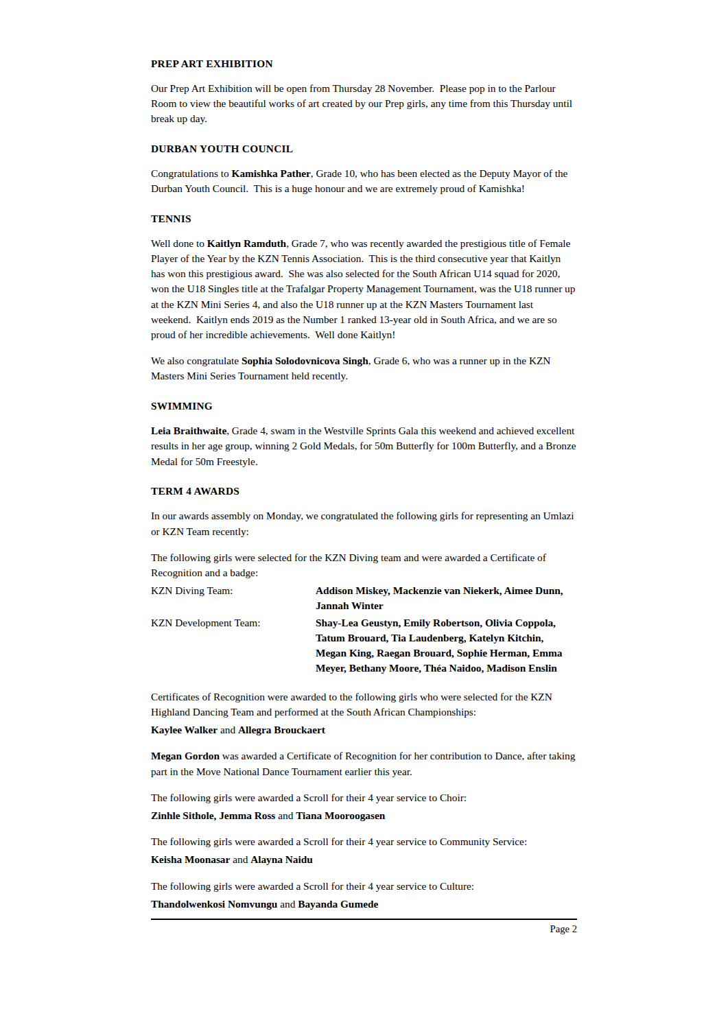PREP ART EXHIBITION
Our Prep Art Exhibition will be open from Thursday 28 November. Please pop in to the Parlour Room to view the beautiful works of art created by our Prep girls, any time from this Thursday until break up day.
DURBAN YOUTH COUNCIL
Congratulations to Kamishka Pather, Grade 10, who has been elected as the Deputy Mayor of the Durban Youth Council. This is a huge honour and we are extremely proud of Kamishka!
TENNIS
Well done to Kaitlyn Ramduth, Grade 7, who was recently awarded the prestigious title of Female Player of the Year by the KZN Tennis Association. This is the third consecutive year that Kaitlyn has won this prestigious award. She was also selected for the South African U14 squad for 2020, won the U18 Singles title at the Trafalgar Property Management Tournament, was the U18 runner up at the KZN Mini Series 4, and also the U18 runner up at the KZN Masters Tournament last weekend. Kaitlyn ends 2019 as the Number 1 ranked 13-year old in South Africa, and we are so proud of her incredible achievements. Well done Kaitlyn!
We also congratulate Sophia Solodovnicova Singh, Grade 6, who was a runner up in the KZN Masters Mini Series Tournament held recently.
SWIMMING
Leia Braithwaite, Grade 4, swam in the Westville Sprints Gala this weekend and achieved excellent results in her age group, winning 2 Gold Medals, for 50m Butterfly for 100m Butterfly, and a Bronze Medal for 50m Freestyle.
TERM 4 AWARDS
In our awards assembly on Monday, we congratulated the following girls for representing an Umlazi or KZN Team recently:
The following girls were selected for the KZN Diving team and were awarded a Certificate of Recognition and a badge:
| KZN Diving Team: | Addison Miskey, Mackenzie van Niekerk, Aimee Dunn, Jannah Winter |
| KZN Development Team: | Shay-Lea Geustyn, Emily Robertson, Olivia Coppola, Tatum Brouard, Tia Laudenberg, Katelyn Kitchin, Megan King, Raegan Brouard, Sophie Herman, Emma Meyer, Bethany Moore, Théa Naidoo, Madison Enslin |
Certificates of Recognition were awarded to the following girls who were selected for the KZN Highland Dancing Team and performed at the South African Championships:
Kaylee Walker and Allegra Brouckaert
Megan Gordon was awarded a Certificate of Recognition for her contribution to Dance, after taking part in the Move National Dance Tournament earlier this year.
The following girls were awarded a Scroll for their 4 year service to Choir:
Zinhle Sithole, Jemma Ross and Tiana Mooroogasen
The following girls were awarded a Scroll for their 4 year service to Community Service:
Keisha Moonasar and Alayna Naidu
The following girls were awarded a Scroll for their 4 year service to Culture:
Thandolwenkosi Nomvungu and Bayanda Gumede
Page 2